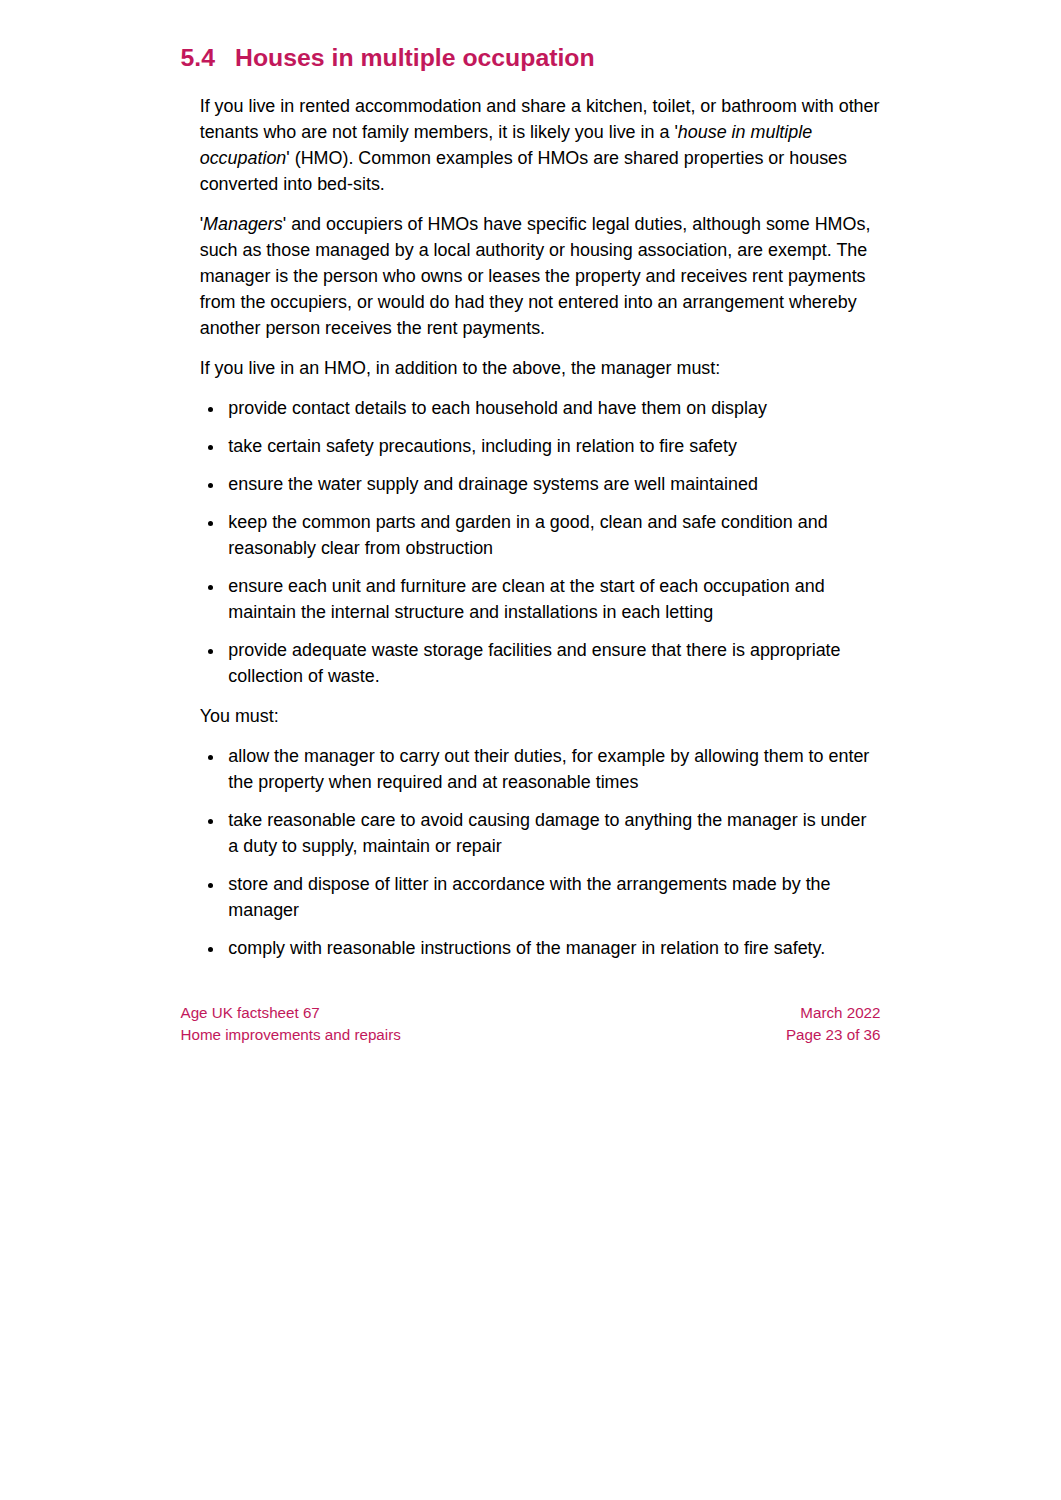5.4 Houses in multiple occupation
If you live in rented accommodation and share a kitchen, toilet, or bathroom with other tenants who are not family members, it is likely you live in a 'house in multiple occupation' (HMO). Common examples of HMOs are shared properties or houses converted into bed-sits.
'Managers' and occupiers of HMOs have specific legal duties, although some HMOs, such as those managed by a local authority or housing association, are exempt. The manager is the person who owns or leases the property and receives rent payments from the occupiers, or would do had they not entered into an arrangement whereby another person receives the rent payments.
If you live in an HMO, in addition to the above, the manager must:
provide contact details to each household and have them on display
take certain safety precautions, including in relation to fire safety
ensure the water supply and drainage systems are well maintained
keep the common parts and garden in a good, clean and safe condition and reasonably clear from obstruction
ensure each unit and furniture are clean at the start of each occupation and maintain the internal structure and installations in each letting
provide adequate waste storage facilities and ensure that there is appropriate collection of waste.
You must:
allow the manager to carry out their duties, for example by allowing them to enter the property when required and at reasonable times
take reasonable care to avoid causing damage to anything the manager is under a duty to supply, maintain or repair
store and dispose of litter in accordance with the arrangements made by the manager
comply with reasonable instructions of the manager in relation to fire safety.
Age UK factsheet 67
Home improvements and repairs
March 2022
Page 23 of 36